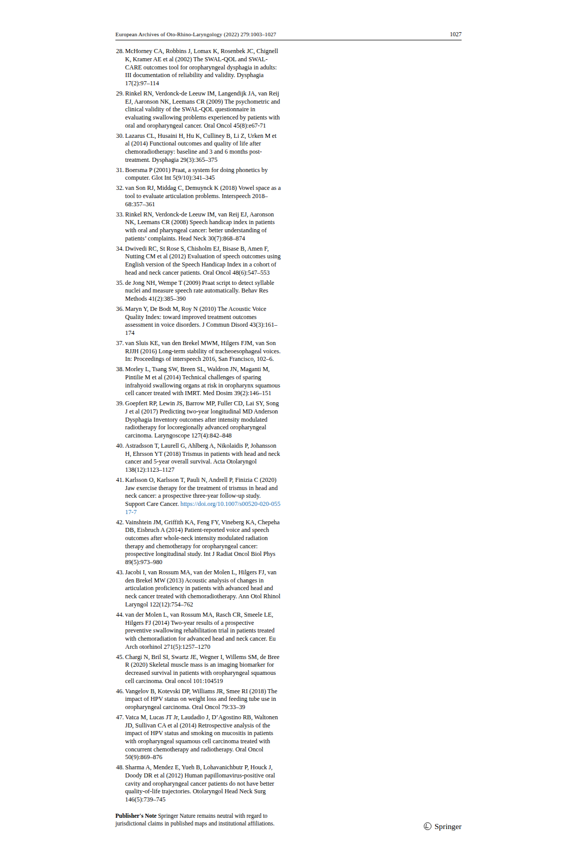European Archives of Oto-Rhino-Laryngology (2022) 279:1003–1027 1027
28. McHorney CA, Robbins J, Lomax K, Rosenbek JC, Chignell K, Kramer AE et al (2002) The SWAL-QOL and SWAL-CARE outcomes tool for oropharyngeal dysphagia in adults: III documentation of reliability and validity. Dysphagia 17(2):97–114
29. Rinkel RN, Verdonck-de Leeuw IM, Langendijk JA, van Reij EJ, Aaronson NK, Leemans CR (2009) The psychometric and clinical validity of the SWAL-QOL questionnaire in evaluating swallowing problems experienced by patients with oral and oropharyngeal cancer. Oral Oncol 45(8):e67-71
30. Lazarus CL, Husaini H, Hu K, Culliney B, Li Z, Urken M et al (2014) Functional outcomes and quality of life after chemoradiotherapy: baseline and 3 and 6 months post-treatment. Dysphagia 29(3):365–375
31. Boersma P (2001) Praat, a system for doing phonetics by computer. Glot Int 5(9/10):341–345
32. van Son RJ, Middag C, Demuynck K (2018) Vowel space as a tool to evaluate articulation problems. Interspeech 2018–68:357–361
33. Rinkel RN, Verdonck-de Leeuw IM, van Reij EJ, Aaronson NK, Leemans CR (2008) Speech handicap index in patients with oral and pharyngeal cancer: better understanding of patients’ complaints. Head Neck 30(7):868–874
34. Dwivedi RC, St Rose S, Chisholm EJ, Bisase B, Amen F, Nutting CM et al (2012) Evaluation of speech outcomes using English version of the Speech Handicap Index in a cohort of head and neck cancer patients. Oral Oncol 48(6):547–553
35. de Jong NH, Wempe T (2009) Praat script to detect syllable nuclei and measure speech rate automatically. Behav Res Methods 41(2):385–390
36. Maryn Y, De Bodt M, Roy N (2010) The Acoustic Voice Quality Index: toward improved treatment outcomes assessment in voice disorders. J Commun Disord 43(3):161–174
37. van Sluis KE, van den Brekel MWM, Hilgers FJM, van Son RJJH (2016) Long-term stability of tracheoesophageal voices. In: Proceedings of interspeech 2016, San Francisco, 102–6.
38. Morley L, Tsang SW, Breen SL, Waldron JN, Maganti M, Pintilie M et al (2014) Technical challenges of sparing infrahyoid swallowing organs at risk in oropharynx squamous cell cancer treated with IMRT. Med Dosim 39(2):146–151
39. Goepfert RP, Lewin JS, Barrow MP, Fuller CD, Lai SY, Song J et al (2017) Predicting two-year longitudinal MD Anderson Dysphagia Inventory outcomes after intensity modulated radiotherapy for locoregionally advanced oropharyngeal carcinoma. Laryngoscope 127(4):842–848
40. Astradsson T, Laurell G, Ahlberg A, Nikolaidis P, Johansson H, Ehrsson YT (2018) Trismus in patients with head and neck cancer and 5-year overall survival. Acta Otolaryngol 138(12):1123–1127
41. Karlsson O, Karlsson T, Pauli N, Andrell P, Finizia C (2020) Jaw exercise therapy for the treatment of trismus in head and neck cancer: a prospective three-year follow-up study. Support Care Cancer. https://doi.org/10.1007/s00520-020-05517-7
42. Vainshtein JM, Griffith KA, Feng FY, Vineberg KA, Chepeha DB, Eisbruch A (2014) Patient-reported voice and speech outcomes after whole-neck intensity modulated radiation therapy and chemotherapy for oropharyngeal cancer: prospective longitudinal study. Int J Radiat Oncol Biol Phys 89(5):973–980
43. Jacobi I, van Rossum MA, van der Molen L, Hilgers FJ, van den Brekel MW (2013) Acoustic analysis of changes in articulation proficiency in patients with advanced head and neck cancer treated with chemoradiotherapy. Ann Otol Rhinol Laryngol 122(12):754–762
44. van der Molen L, van Rossum MA, Rasch CR, Smeele LE, Hilgers FJ (2014) Two-year results of a prospective preventive swallowing rehabilitation trial in patients treated with chemoradiation for advanced head and neck cancer. Eu Arch otorhinol 271(5):1257–1270
45. Chargi N, Bril SI, Swartz JE, Wegner I, Willems SM, de Bree R (2020) Skeletal muscle mass is an imaging biomarker for decreased survival in patients with oropharyngeal squamous cell carcinoma. Oral oncol 101:104519
46. Vangelov B, Kotevski DP, Williams JR, Smee RI (2018) The impact of HPV status on weight loss and feeding tube use in oropharyngeal carcinoma. Oral Oncol 79:33–39
47. Vatca M, Lucas JT Jr, Laudadio J, D’Agostino RB, Waltonen JD, Sullivan CA et al (2014) Retrospective analysis of the impact of HPV status and smoking on mucositis in patients with oropharyngeal squamous cell carcinoma treated with concurrent chemotherapy and radiotherapy. Oral Oncol 50(9):869–876
48. Sharma A, Mendez E, Yueh B, Lohavanichbutr P, Houck J, Doody DR et al (2012) Human papillomavirus-positive oral cavity and oropharyngeal cancer patients do not have better quality-of-life trajectories. Otolaryngol Head Neck Surg 146(5):739–745
Publisher's Note Springer Nature remains neutral with regard to jurisdictional claims in published maps and institutional affiliations.
Springer